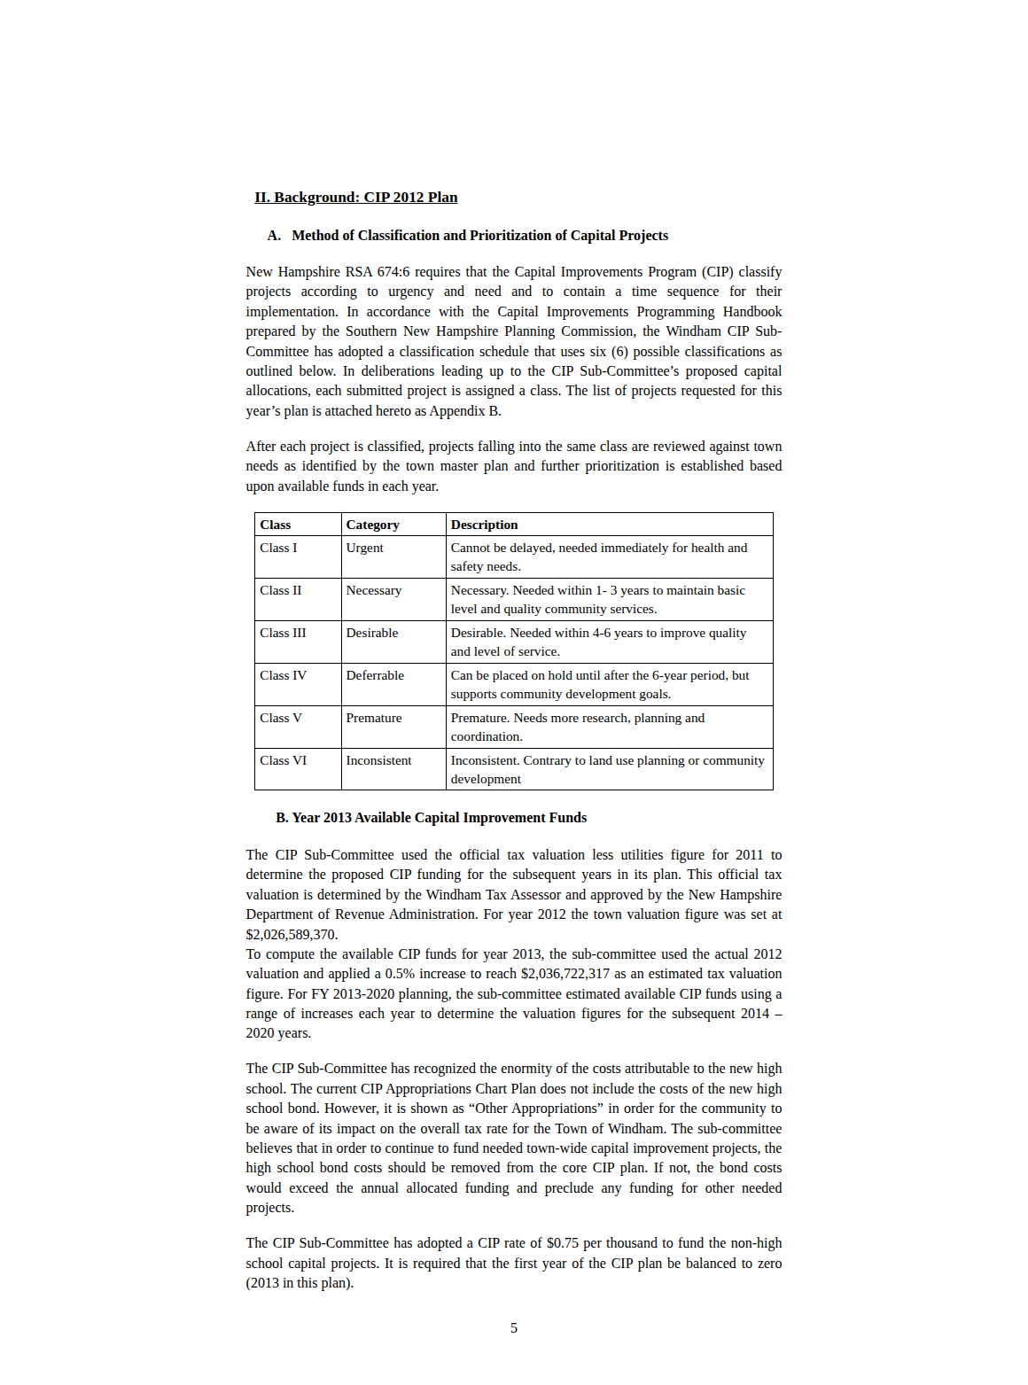II. Background: CIP 2012 Plan
A. Method of Classification and Prioritization of Capital Projects
New Hampshire RSA 674:6 requires that the Capital Improvements Program (CIP) classify projects according to urgency and need and to contain a time sequence for their implementation. In accordance with the Capital Improvements Programming Handbook prepared by the Southern New Hampshire Planning Commission, the Windham CIP Sub-Committee has adopted a classification schedule that uses six (6) possible classifications as outlined below. In deliberations leading up to the CIP Sub-Committee’s proposed capital allocations, each submitted project is assigned a class. The list of projects requested for this year’s plan is attached hereto as Appendix B.
After each project is classified, projects falling into the same class are reviewed against town needs as identified by the town master plan and further prioritization is established based upon available funds in each year.
| Class | Category | Description |
| --- | --- | --- |
| Class I | Urgent | Cannot be delayed, needed immediately for health and safety needs. |
| Class II | Necessary | Necessary. Needed within 1- 3 years to maintain basic level and quality community services. |
| Class III | Desirable | Desirable. Needed within 4-6 years to improve quality and level of service. |
| Class IV | Deferrable | Can be placed on hold until after the 6-year period, but supports community development goals. |
| Class V | Premature | Premature. Needs more research, planning and coordination. |
| Class VI | Inconsistent | Inconsistent. Contrary to land use planning or community development |
B. Year 2013 Available Capital Improvement Funds
The CIP Sub-Committee used the official tax valuation less utilities figure for 2011 to determine the proposed CIP funding for the subsequent years in its plan. This official tax valuation is determined by the Windham Tax Assessor and approved by the New Hampshire Department of Revenue Administration. For year 2012 the town valuation figure was set at $2,026,589,370.
To compute the available CIP funds for year 2013, the sub-committee used the actual 2012 valuation and applied a 0.5% increase to reach $2,036,722,317 as an estimated tax valuation figure. For FY 2013-2020 planning, the sub-committee estimated available CIP funds using a range of increases each year to determine the valuation figures for the subsequent 2014 – 2020 years.
The CIP Sub-Committee has recognized the enormity of the costs attributable to the new high school. The current CIP Appropriations Chart Plan does not include the costs of the new high school bond. However, it is shown as “Other Appropriations” in order for the community to be aware of its impact on the overall tax rate for the Town of Windham. The sub-committee believes that in order to continue to fund needed town-wide capital improvement projects, the high school bond costs should be removed from the core CIP plan. If not, the bond costs would exceed the annual allocated funding and preclude any funding for other needed projects.
The CIP Sub-Committee has adopted a CIP rate of $0.75 per thousand to fund the non-high school capital projects. It is required that the first year of the CIP plan be balanced to zero (2013 in this plan).
5